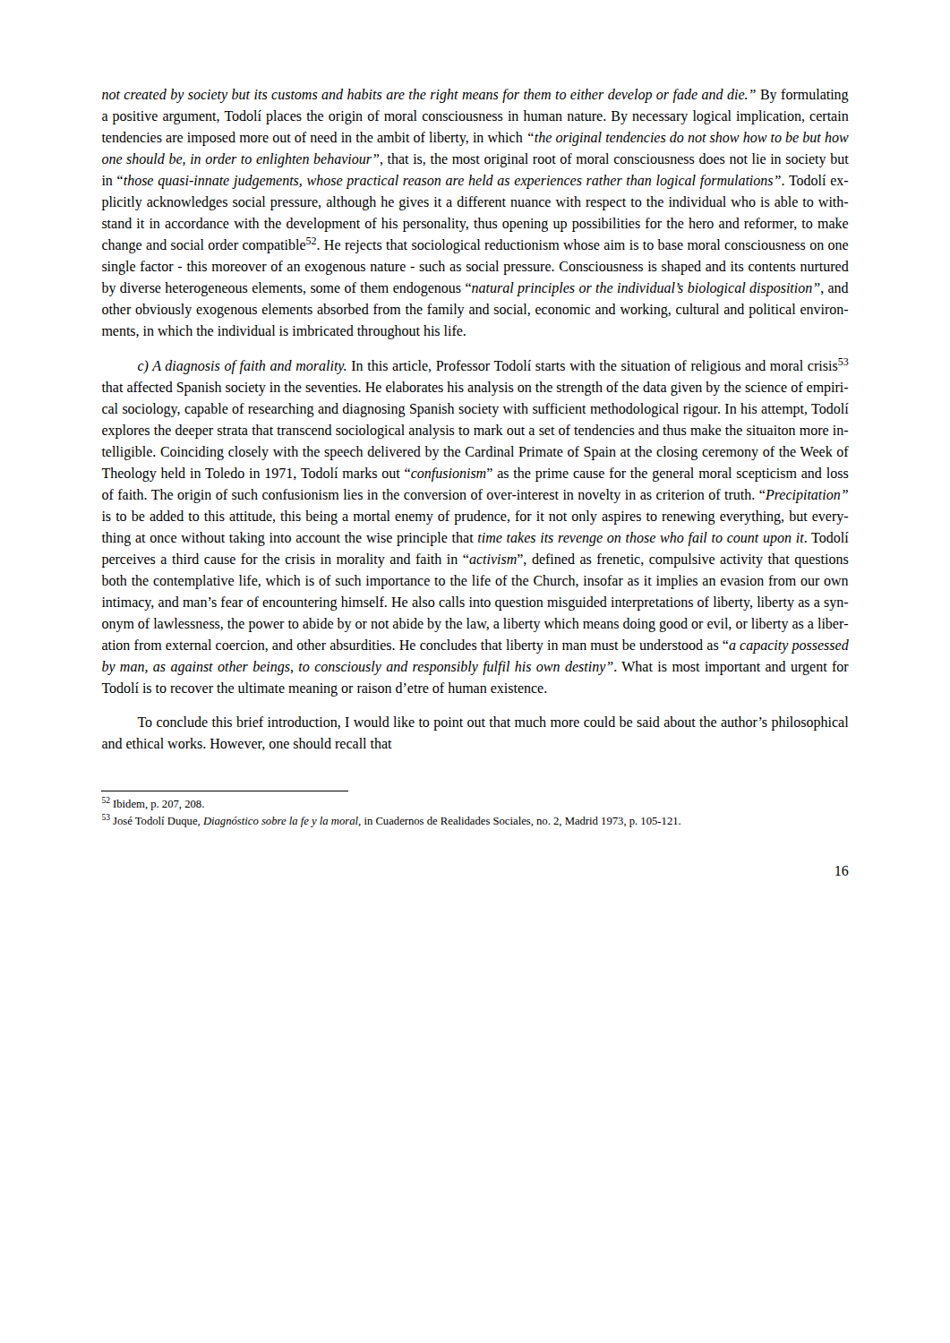not created by society but its customs and habits are the right means for them to either develop or fade and die.” By formulating a positive argument, Todolí places the origin of moral consciousness in human nature. By necessary logical implication, certain tendencies are imposed more out of need in the ambit of liberty, in which “the original tendencies do not show how to be but how one should be, in order to enlighten behaviour”, that is, the most original root of moral consciousness does not lie in society but in “those quasi-innate judgements, whose practical reason are held as experiences rather than logical formulations”. Todolí explicitly acknowledges social pressure, although he gives it a different nuance with respect to the individual who is able to withstand it in accordance with the development of his personality, thus opening up possibilities for the hero and reformer, to make change and social order compatible52. He rejects that sociological reductionism whose aim is to base moral consciousness on one single factor - this moreover of an exogenous nature - such as social pressure. Consciousness is shaped and its contents nurtured by diverse heterogeneous elements, some of them endogenous “natural principles or the individual’s biological disposition”, and other obviously exogenous elements absorbed from the family and social, economic and working, cultural and political environments, in which the individual is imbricated throughout his life.
c) A diagnosis of faith and morality. In this article, Professor Todolí starts with the situation of religious and moral crisis53 that affected Spanish society in the seventies. He elaborates his analysis on the strength of the data given by the science of empirical sociology, capable of researching and diagnosing Spanish society with sufficient methodological rigour. In his attempt, Todolí explores the deeper strata that transcend sociological analysis to mark out a set of tendencies and thus make the situaiton more intelligible. Coinciding closely with the speech delivered by the Cardinal Primate of Spain at the closing ceremony of the Week of Theology held in Toledo in 1971, Todolí marks out “confusionism” as the prime cause for the general moral scepticism and loss of faith. The origin of such confusionism lies in the conversion of over-interest in novelty in as criterion of truth. “Precipitation” is to be added to this attitude, this being a mortal enemy of prudence, for it not only aspires to renewing everything, but everything at once without taking into account the wise principle that time takes its revenge on those who fail to count upon it. Todolí perceives a third cause for the crisis in morality and faith in “activism”, defined as frenetic, compulsive activity that questions both the contemplative life, which is of such importance to the life of the Church, insofar as it implies an evasion from our own intimacy, and man’s fear of encountering himself. He also calls into question misguided interpretations of liberty, liberty as a synonym of lawlessness, the power to abide by or not abide by the law, a liberty which means doing good or evil, or liberty as a liberation from external coercion, and other absurdities. He concludes that liberty in man must be understood as “a capacity possessed by man, as against other beings, to consciously and responsibly fulfil his own destiny”. What is most important and urgent for Todolí is to recover the ultimate meaning or raison d’etre of human existence.
To conclude this brief introduction, I would like to point out that much more could be said about the author’s philosophical and ethical works. However, one should recall that
52 Ibidem, p. 207, 208.
53 José Todolí Duque, Diagnóstico sobre la fe y la moral, in Cuadernos de Realidades Sociales, no. 2, Madrid 1973, p. 105-121.
16